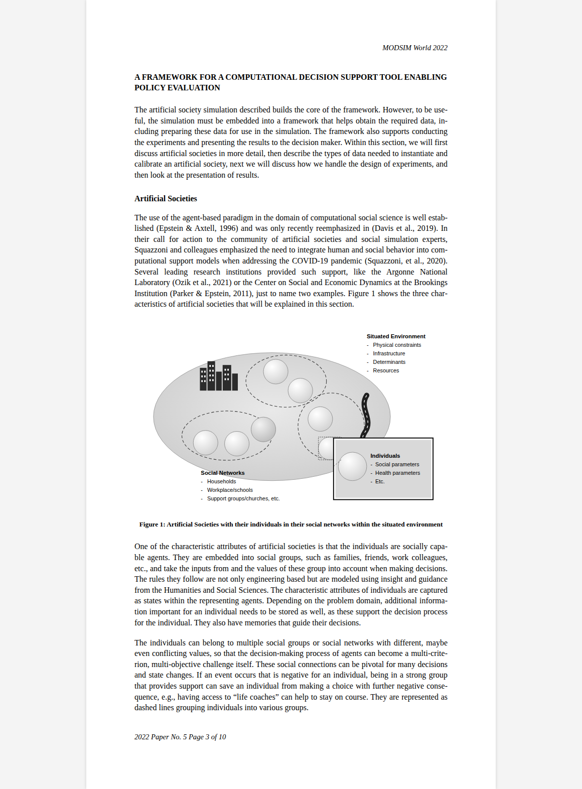MODSIM World 2022
A Framework for a Computational Decision Support Tool Enabling Policy Evaluation
The artificial society simulation described builds the core of the framework. However, to be useful, the simulation must be embedded into a framework that helps obtain the required data, including preparing these data for use in the simulation. The framework also supports conducting the experiments and presenting the results to the decision maker. Within this section, we will first discuss artificial societies in more detail, then describe the types of data needed to instantiate and calibrate an artificial society, next we will discuss how we handle the design of experiments, and then look at the presentation of results.
Artificial Societies
The use of the agent-based paradigm in the domain of computational social science is well established (Epstein & Axtell, 1996) and was only recently reemphasized in (Davis et al., 2019). In their call for action to the community of artificial societies and social simulation experts, Squazzoni and colleagues emphasized the need to integrate human and social behavior into computational support models when addressing the COVID-19 pandemic (Squazzoni, et al., 2020). Several leading research institutions provided such support, like the Argonne National Laboratory (Ozik et al., 2021) or the Center on Social and Economic Dynamics at the Brookings Institution (Parker & Epstein, 2011), just to name two examples. Figure 1 shows the three characteristics of artificial societies that will be explained in this section.
Situated Environment - Physical constraints - Infrastructure - Determinants - Resources Social Networks - Households - Workplace/schools - Support groups/churches, etc. Individuals - Social parameters - Health parameters - Etc.
Figure 1: Artificial Societies with their individuals in their social networks within the situated environment
One of the characteristic attributes of artificial societies is that the individuals are socially capable agents. They are embedded into social groups, such as families, friends, work colleagues, etc., and take the inputs from and the values of these group into account when making decisions. The rules they follow are not only engineering based but are modeled using insight and guidance from the Humanities and Social Sciences. The characteristic attributes of individuals are captured as states within the representing agents. Depending on the problem domain, additional information important for an individual needs to be stored as well, as these support the decision process for the individual. They also have memories that guide their decisions.
The individuals can belong to multiple social groups or social networks with different, maybe even conflicting values, so that the decision-making process of agents can become a multi-criterion, multi-objective challenge itself. These social connections can be pivotal for many decisions and state changes. If an event occurs that is negative for an individual, being in a strong group that provides support can save an individual from making a choice with further negative consequence, e.g., having access to “life coaches” can help to stay on course. They are represented as dashed lines grouping individuals into various groups.
2022 Paper No. 5 Page 3 of 10